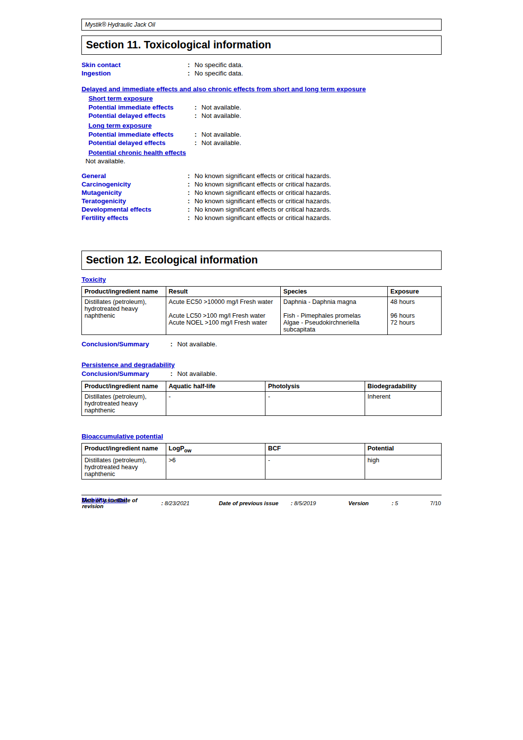Mystik® Hydraulic Jack Oil
Section 11. Toxicological information
| Skin contact | : | No specific data. |
| Ingestion | : | No specific data. |
Delayed and immediate effects and also chronic effects from short and long term exposure
Short term exposure
| Potential immediate effects | : | Not available. |
| Potential delayed effects | : | Not available. |
Long term exposure
| Potential immediate effects | : | Not available. |
| Potential delayed effects | : | Not available. |
Potential chronic health effects
Not available.
| General | : | No known significant effects or critical hazards. |
| Carcinogenicity | : | No known significant effects or critical hazards. |
| Mutagenicity | : | No known significant effects or critical hazards. |
| Teratogenicity | : | No known significant effects or critical hazards. |
| Developmental effects | : | No known significant effects or critical hazards. |
| Fertility effects | : | No known significant effects or critical hazards. |
Section 12. Ecological information
Toxicity
| Product/ingredient name | Result | Species | Exposure |
| --- | --- | --- | --- |
| Distillates (petroleum), hydrotreated heavy naphthenic | Acute EC50 >10000 mg/l Fresh water Acute LC50 >100 mg/l Fresh water Acute NOEL >100 mg/l Fresh water | Daphnia - Daphnia magna Fish - Pimephales promelas Algae - Pseudokirchneriella subcapitata | 48 hours 96 hours 72 hours |
| Conclusion/Summary | : | Not available. |
Persistence and degradability
| Conclusion/Summary | : | Not available. |
| Product/ingredient name | Aquatic half-life | Photolysis | Biodegradability |
| --- | --- | --- | --- |
| Distillates (petroleum), hydrotreated heavy naphthenic | - | - | Inherent |
Bioaccumulative potential
| Product/ingredient name | LogP ow | BCF | Potential |
| --- | --- | --- | --- |
| Distillates (petroleum), hydrotreated heavy naphthenic | >6 | - | high |
Mobility in soil
| Date of issue/Date of revision | : 8/23/2021 | Date of previous issue | : 8/5/2019 | Version | : 5 | 7/10 |